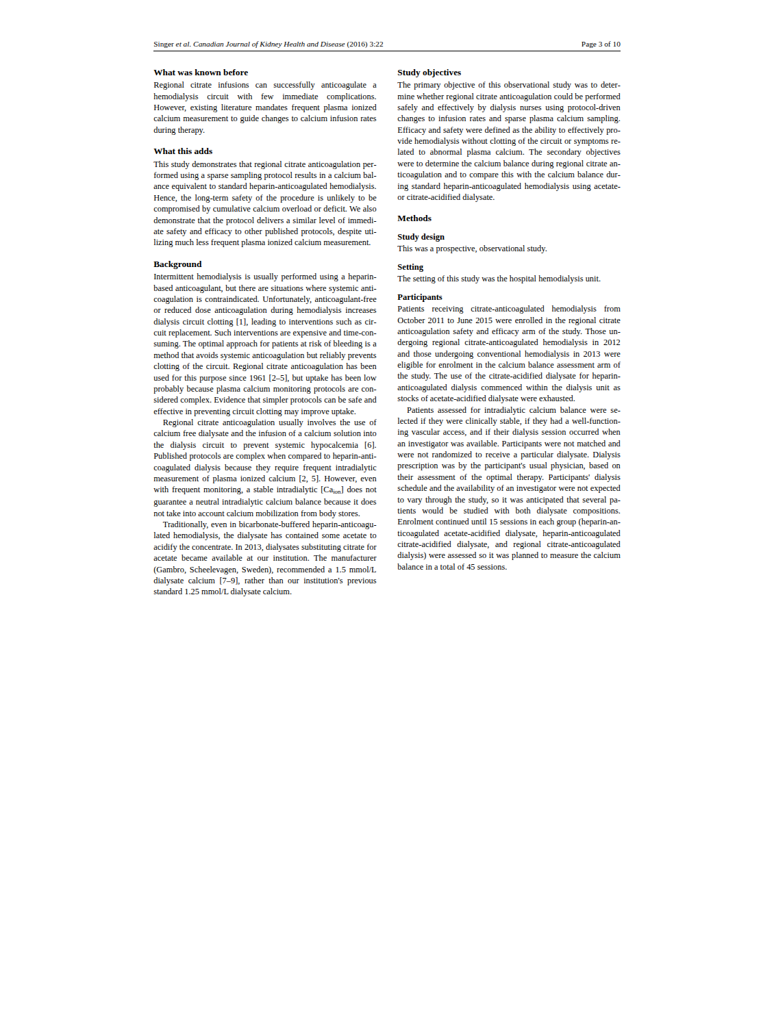Singer et al. Canadian Journal of Kidney Health and Disease (2016) 3:22 Page 3 of 10
What was known before
Regional citrate infusions can successfully anticoagulate a hemodialysis circuit with few immediate complications. However, existing literature mandates frequent plasma ionized calcium measurement to guide changes to calcium infusion rates during therapy.
What this adds
This study demonstrates that regional citrate anticoagulation performed using a sparse sampling protocol results in a calcium balance equivalent to standard heparin-anticoagulated hemodialysis. Hence, the long-term safety of the procedure is unlikely to be compromised by cumulative calcium overload or deficit. We also demonstrate that the protocol delivers a similar level of immediate safety and efficacy to other published protocols, despite utilizing much less frequent plasma ionized calcium measurement.
Background
Intermittent hemodialysis is usually performed using a heparin-based anticoagulant, but there are situations where systemic anticoagulation is contraindicated. Unfortunately, anticoagulant-free or reduced dose anticoagulation during hemodialysis increases dialysis circuit clotting [1], leading to interventions such as circuit replacement. Such interventions are expensive and time-consuming. The optimal approach for patients at risk of bleeding is a method that avoids systemic anticoagulation but reliably prevents clotting of the circuit. Regional citrate anticoagulation has been used for this purpose since 1961 [2–5], but uptake has been low probably because plasma calcium monitoring protocols are considered complex. Evidence that simpler protocols can be safe and effective in preventing circuit clotting may improve uptake.
Regional citrate anticoagulation usually involves the use of calcium free dialysate and the infusion of a calcium solution into the dialysis circuit to prevent systemic hypocalcemia [6]. Published protocols are complex when compared to heparin-anticoagulated dialysis because they require frequent intradialytic measurement of plasma ionized calcium [2, 5]. However, even with frequent monitoring, a stable intradialytic [Caion] does not guarantee a neutral intradialytic calcium balance because it does not take into account calcium mobilization from body stores.
Traditionally, even in bicarbonate-buffered heparin-anticoagulated hemodialysis, the dialysate has contained some acetate to acidify the concentrate. In 2013, dialysates substituting citrate for acetate became available at our institution. The manufacturer (Gambro, Scheelevagen, Sweden), recommended a 1.5 mmol/L dialysate calcium [7–9], rather than our institution's previous standard 1.25 mmol/L dialysate calcium.
Study objectives
The primary objective of this observational study was to determine whether regional citrate anticoagulation could be performed safely and effectively by dialysis nurses using protocol-driven changes to infusion rates and sparse plasma calcium sampling. Efficacy and safety were defined as the ability to effectively provide hemodialysis without clotting of the circuit or symptoms related to abnormal plasma calcium. The secondary objectives were to determine the calcium balance during regional citrate anticoagulation and to compare this with the calcium balance during standard heparin-anticoagulated hemodialysis using acetate- or citrate-acidified dialysate.
Methods
Study design
This was a prospective, observational study.
Setting
The setting of this study was the hospital hemodialysis unit.
Participants
Patients receiving citrate-anticoagulated hemodialysis from October 2011 to June 2015 were enrolled in the regional citrate anticoagulation safety and efficacy arm of the study. Those undergoing regional citrate-anticoagulated hemodialysis in 2012 and those undergoing conventional hemodialysis in 2013 were eligible for enrolment in the calcium balance assessment arm of the study. The use of the citrate-acidified dialysate for heparin-anticoagulated dialysis commenced within the dialysis unit as stocks of acetate-acidified dialysate were exhausted.
Patients assessed for intradialytic calcium balance were selected if they were clinically stable, if they had a well-functioning vascular access, and if their dialysis session occurred when an investigator was available. Participants were not matched and were not randomized to receive a particular dialysate. Dialysis prescription was by the participant's usual physician, based on their assessment of the optimal therapy. Participants' dialysis schedule and the availability of an investigator were not expected to vary through the study, so it was anticipated that several patients would be studied with both dialysate compositions. Enrolment continued until 15 sessions in each group (heparin-anticoagulated acetate-acidified dialysate, heparin-anticoagulated citrate-acidified dialysate, and regional citrate-anticoagulated dialysis) were assessed so it was planned to measure the calcium balance in a total of 45 sessions.